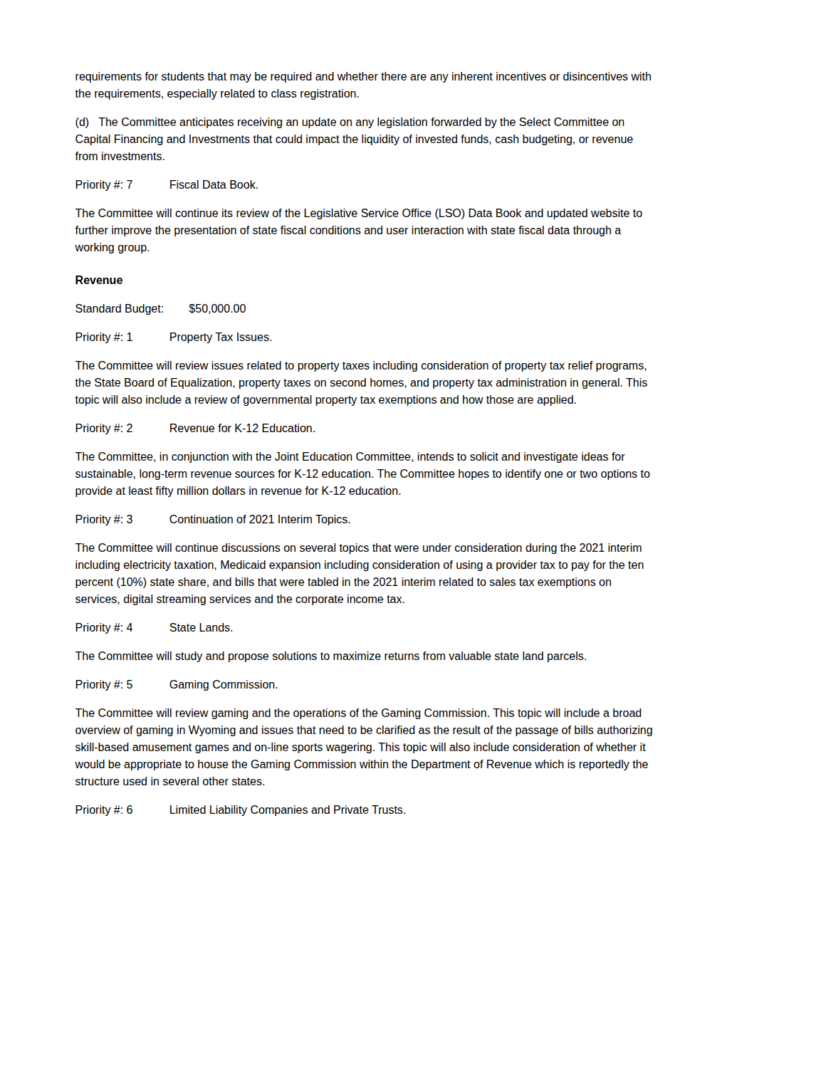requirements for students that may be required and whether there are any inherent incentives or disincentives with the requirements, especially related to class registration.
(d) The Committee anticipates receiving an update on any legislation forwarded by the Select Committee on Capital Financing and Investments that could impact the liquidity of invested funds, cash budgeting, or revenue from investments.
Priority #: 7 Fiscal Data Book.
The Committee will continue its review of the Legislative Service Office (LSO) Data Book and updated website to further improve the presentation of state fiscal conditions and user interaction with state fiscal data through a working group.
Revenue
Standard Budget:$50,000.00
Priority #: 1 Property Tax Issues.
The Committee will review issues related to property taxes including consideration of property tax relief programs, the State Board of Equalization, property taxes on second homes, and property tax administration in general. This topic will also include a review of governmental property tax exemptions and how those are applied.
Priority #: 2 Revenue for K-12 Education.
The Committee, in conjunction with the Joint Education Committee, intends to solicit and investigate ideas for sustainable, long-term revenue sources for K-12 education. The Committee hopes to identify one or two options to provide at least fifty million dollars in revenue for K-12 education.
Priority #: 3 Continuation of 2021 Interim Topics.
The Committee will continue discussions on several topics that were under consideration during the 2021 interim including electricity taxation, Medicaid expansion including consideration of using a provider tax to pay for the ten percent (10%) state share, and bills that were tabled in the 2021 interim related to sales tax exemptions on services, digital streaming services and the corporate income tax.
Priority #: 4 State Lands.
The Committee will study and propose solutions to maximize returns from valuable state land parcels.
Priority #: 5 Gaming Commission.
The Committee will review gaming and the operations of the Gaming Commission. This topic will include a broad overview of gaming in Wyoming and issues that need to be clarified as the result of the passage of bills authorizing skill-based amusement games and on-line sports wagering. This topic will also include consideration of whether it would be appropriate to house the Gaming Commission within the Department of Revenue which is reportedly the structure used in several other states.
Priority #: 6 Limited Liability Companies and Private Trusts.